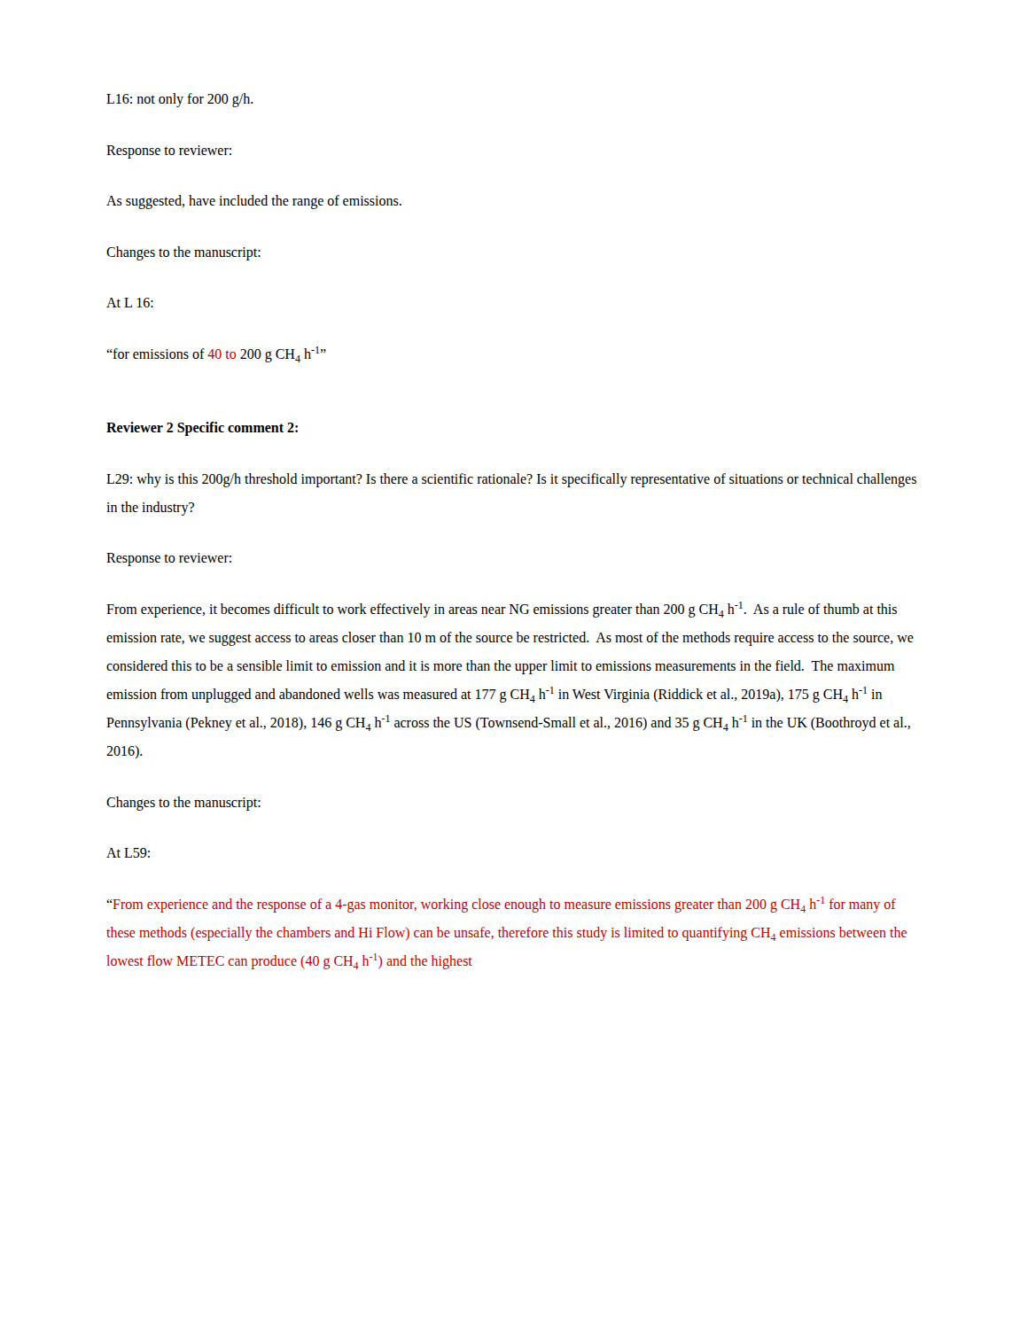L16: not only for 200 g/h.
Response to reviewer:
As suggested, have included the range of emissions.
Changes to the manuscript:
At L 16:
“for emissions of 40 to 200 g CH4 h-1”
Reviewer 2 Specific comment 2:
L29: why is this 200g/h threshold important? Is there a scientific rationale? Is it specifically representative of situations or technical challenges in the industry?
Response to reviewer:
From experience, it becomes difficult to work effectively in areas near NG emissions greater than 200 g CH4 h-1. As a rule of thumb at this emission rate, we suggest access to areas closer than 10 m of the source be restricted. As most of the methods require access to the source, we considered this to be a sensible limit to emission and it is more than the upper limit to emissions measurements in the field. The maximum emission from unplugged and abandoned wells was measured at 177 g CH4 h-1 in West Virginia (Riddick et al., 2019a), 175 g CH4 h-1 in Pennsylvania (Pekney et al., 2018), 146 g CH4 h-1 across the US (Townsend-Small et al., 2016) and 35 g CH4 h-1 in the UK (Boothroyd et al., 2016).
Changes to the manuscript:
At L59:
“From experience and the response of a 4-gas monitor, working close enough to measure emissions greater than 200 g CH4 h-1 for many of these methods (especially the chambers and Hi Flow) can be unsafe, therefore this study is limited to quantifying CH4 emissions between the lowest flow METEC can produce (40 g CH4 h-1) and the highest